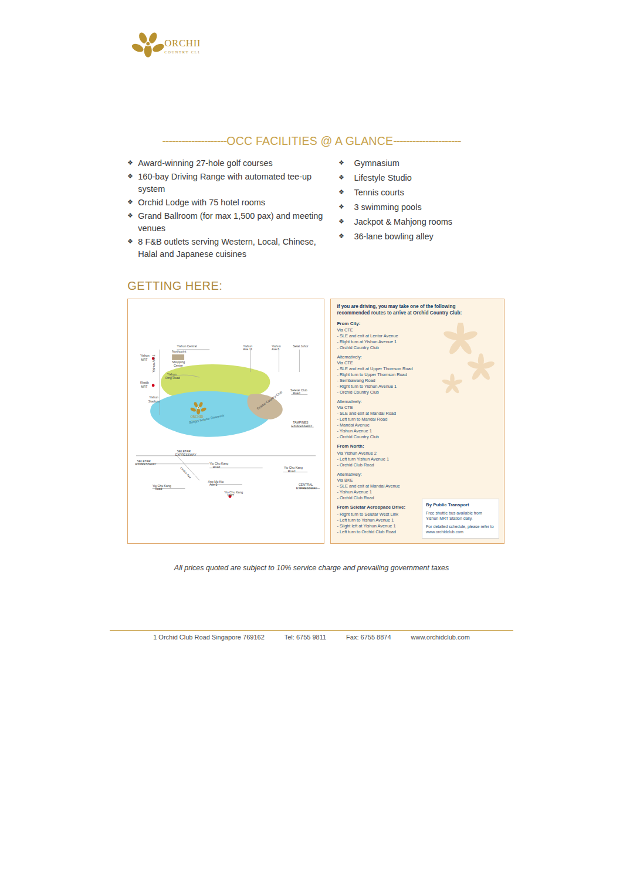ORCHID COUNTRY CLUB
--------------------OCC FACILITIES @ A GLANCE---------------------
Award-winning 27-hole golf courses
160-bay Driving Range with automated tee-up system
Orchid Lodge with 75 hotel rooms
Grand Ballroom (for max 1,500 pax) and meeting venues
8 F&B outlets serving Western, Local, Chinese, Halal and Japanese cuisines
Gymnasium
Lifestyle Studio
Tennis courts
3 swimming pools
Jackpot & Mahjong rooms
36-lane bowling alley
GETTING HERE:
Seletar Country Club Sungei Seletar Reservoir ORCHID COUNTRY CLUB Yishun MRT Northpoint Shopping Centre Yishun Central Yishun Ave 11 Yishun Ave 6 Selat Johor Khatib MRT Yishun Ring Road Yishun Stadium Seletar Club Road TAMPINES EXPRESSWAY SELETAR EXPRESSWAY SELETAR EXPRESSWAY Yio Chu Kang Road Yio Chu Kang Road Yio Chu Kang Road Ang Mo Kio Ave 5 Yio Chu Kang MRT CENTRAL EXPRESSWAY Yishun Ave 2 Lentor Ave
If you are driving, you may take one of the following
recommended routes to arrive at Orchid Country Club:
From City:
Via CTE
- SLE and exit at Lentor Avenue
- Right turn at Yishun Avenue 1
- Orchid Country Club
Alternatively:
Via CTE
- SLE and exit at Upper Thomson Road
- Right turn to Upper Thomson Road
- Sembawang Road
- Right turn to Yishun Avenue 1
- Orchid Country Club
Alternatively:
Via CTE
- SLE and exit at Mandai Road
- Left turn to Mandai Road
- Mandai Avenue
- Yishun Avenue 1
- Orchid Country Club
From North:
Via Yishun Avenue 2
- Left turn Yishun Avenue 1
- Orchid Club Road
Alternatively:
Via BKE
- SLE and exit at Mandai Avenue
- Yishun Avenue 1
- Orchid Club Road
From Seletar Aerospace Drive:
- Right turn to Seletar West Link
- Left turn to Yishun Avenue 1
- Slight left at Yishun Avenue 1
- Left turn to Orchid Club Road
By Public Transport
Free shuttle bus available from Yishun MRT Station daily.
For detailed schedule, please refer to www.orchidclub.com
All prices quoted are subject to 10% service charge and prevailing government taxes
1 Orchid Club Road Singapore 769162 Tel: 6755 9811 Fax: 6755 8874 www.orchidclub.com